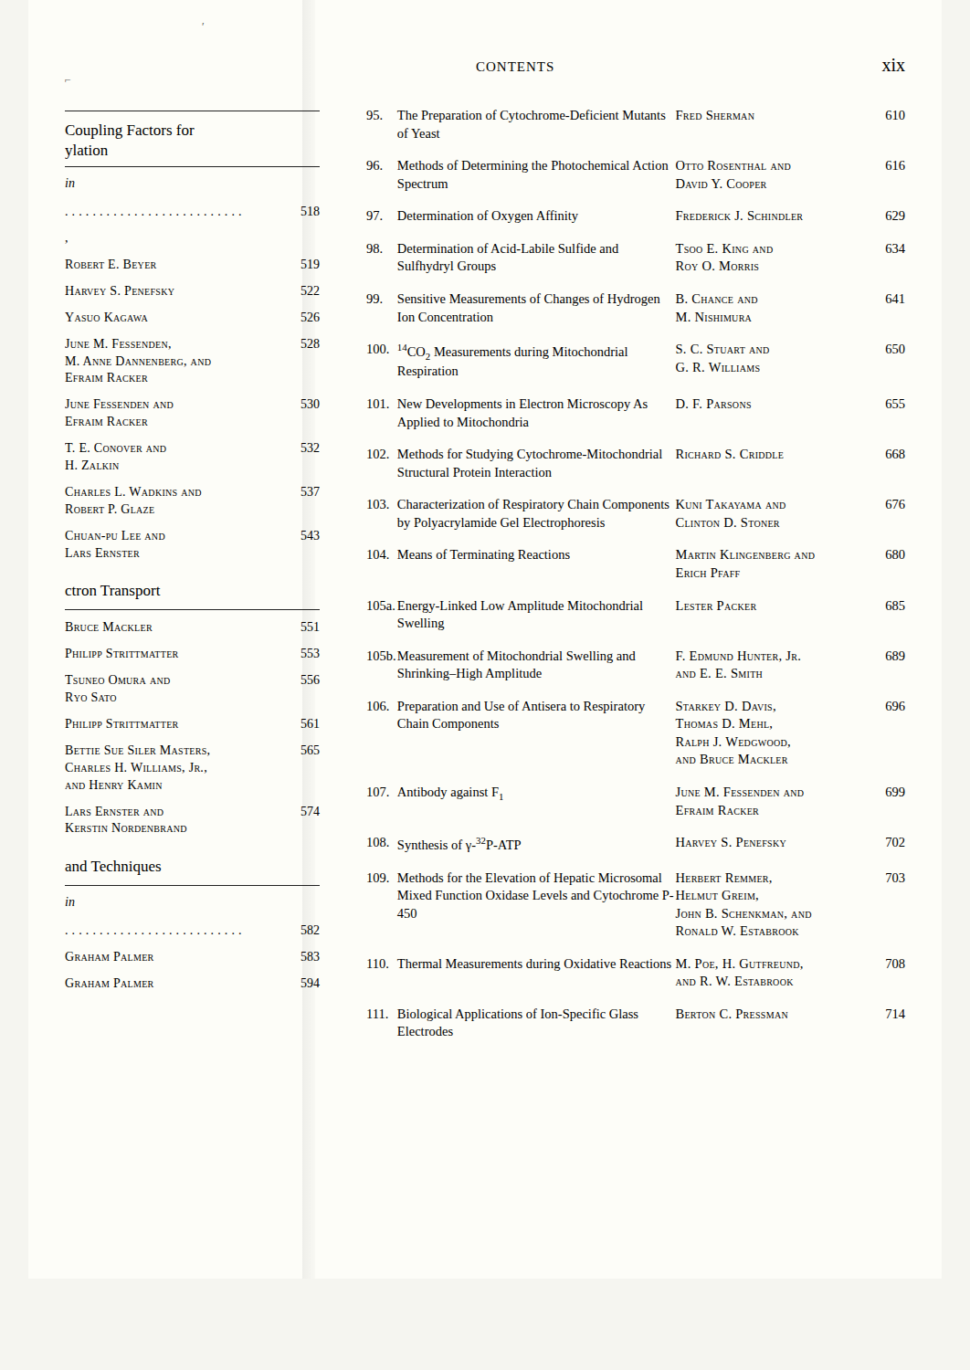′
⌐
CONTENTS xix
Coupling Factors for
ylation
in
. . . . . . . . . . . . . . . . . . . . . . . . . . 518
,
Robert E. Beyer 519
Harvey S. Penefsky 522
Yasuo Kagawa 526
June M. Fessenden,
M. Anne Dannenberg, and
Efraim Racker 528
June Fessenden and
Efraim Racker 530
T. E. Conover and
H. Zalkin 532
Charles L. Wadkins and
Robert P. Glaze 537
Chuan-pu Lee and
Lars Ernster 543
ctron Transport
Bruce Mackler 551
Philipp Strittmatter 553
Tsuneo Omura and
Ryo Sato 556
Philipp Strittmatter 561
Bettie Sue Siler Masters,
Charles H. Williams, Jr.,
and Henry Kamin 565
Lars Ernster and
Kerstin Nordenbrand 574
and Techniques
in
. . . . . . . . . . . . . . . . . . . . . . . . . . 582
Graham Palmer 583
Graham Palmer 594
| 95. | The Preparation of Cytochrome-Deficient Mutants of Yeast | Fred Sherman | 610 |
| 96. | Methods of Determining the Photochemical Action Spectrum | Otto Rosenthal and David Y. Cooper | 616 |
| 97. | Determination of Oxygen Affinity | Frederick J. Schindler | 629 |
| 98. | Determination of Acid-Labile Sulfide and Sulfhydryl Groups | Tsoo E. King and Roy O. Morris | 634 |
| 99. | Sensitive Measurements of Changes of Hydrogen Ion Concentration | B. Chance and M. Nishimura | 641 |
| 100. | 14 CO 2 Measurements during Mitochondrial Respiration | S. C. Stuart and G. R. Williams | 650 |
| 101. | New Developments in Electron Microscopy As Applied to Mitochondria | D. F. Parsons | 655 |
| 102. | Methods for Studying Cytochrome-Mitochondrial Structural Protein Interaction | Richard S. Criddle | 668 |
| 103. | Characterization of Respiratory Chain Components by Polyacrylamide Gel Electrophoresis | Kuni Takayama and Clinton D. Stoner | 676 |
| 104. | Means of Terminating Reactions | Martin Klingenberg and Erich Pfaff | 680 |
| 105a. | Energy-Linked Low Amplitude Mitochondrial Swelling | Lester Packer | 685 |
| 105b. | Measurement of Mitochondrial Swelling and Shrinking–High Amplitude | F. Edmund Hunter, Jr. and E. E. Smith | 689 |
| 106. | Preparation and Use of Antisera to Respiratory Chain Components | Starkey D. Davis, Thomas D. Mehl, Ralph J. Wedgwood, and Bruce Mackler | 696 |
| 107. | Antibody against F 1 | June M. Fessenden and Efraim Racker | 699 |
| 108. | Synthesis of γ- 32 P-ATP | Harvey S. Penefsky | 702 |
| 109. | Methods for the Elevation of Hepatic Microsomal Mixed Function Oxidase Levels and Cytochrome P-450 | Herbert Remmer, Helmut Greim, John B. Schenkman, and Ronald W. Estabrook | 703 |
| 110. | Thermal Measurements during Oxidative Reactions | M. Poe, H. Gutfreund, and R. W. Estabrook | 708 |
| 111. | Biological Applications of Ion-Specific Glass Electrodes | Berton C. Pressman | 714 |